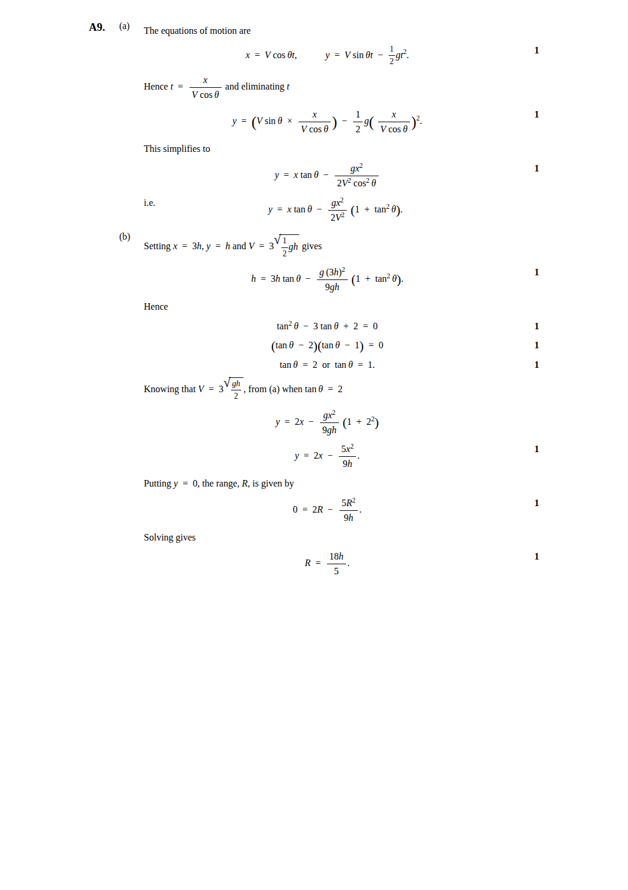| A9. | (a) | The equations of motion are x = V cos θt , y = V sin θt − 1 2 gt 2 . 1 Hence t = x V cos θ and eliminating t y = ( V sin θ × x V cos θ ) − 1 2 g ( x V cos θ ) 2 . 1 This simplifies to y = x tan θ − gx 2 2 V 2 cos 2 θ 1 i.e. y = x tan θ − gx 2 2 V 2 ( 1 + tan 2 θ ) . |
| | (b) | Setting x = 3 h , y = h and V = 3 1 2 gh gives h = 3 h tan θ − g (3 h ) 2 9 gh ( 1 + tan 2 θ ) . 1 Hence tan 2 θ − 3 tan θ + 2 = 0 1 ( tan θ − 2 ) ( tan θ − 1 ) = 0 1 tan θ = 2 or tan θ = 1. 1 Knowing that V = 3 gh 2 , from (a) when tan θ = 2 y = 2 x − gx 2 9 gh ( 1 + 2 2 ) y = 2 x − 5 x 2 9 h . 1 Putting y = 0, the range, R , is given by 0 = 2 R − 5 R 2 9 h . 1 Solving gives R = 18 h 5 . 1 |